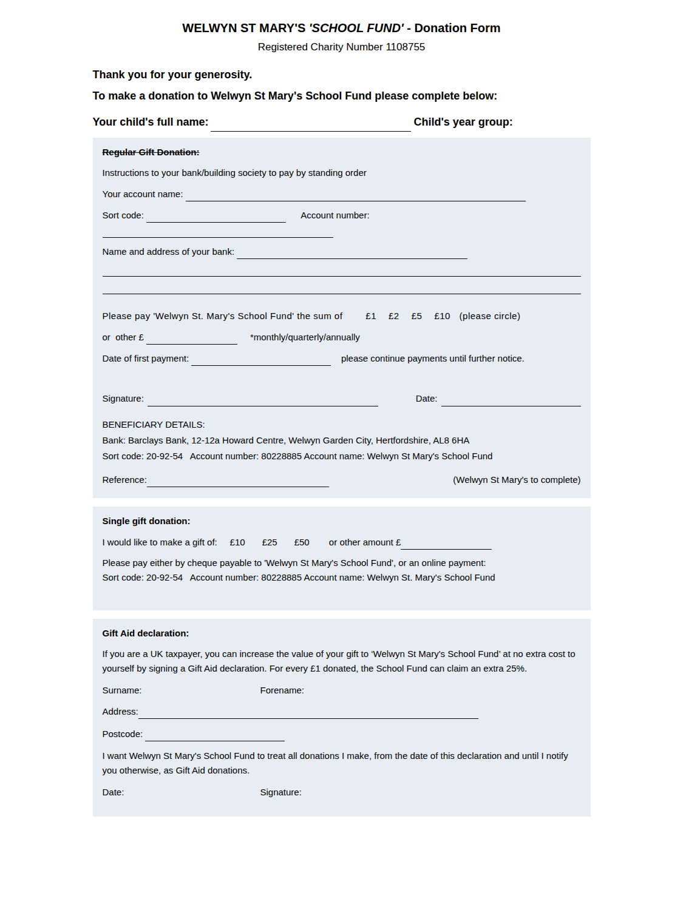WELWYN ST MARY'S 'SCHOOL FUND' - Donation Form
Registered Charity Number 1108755
Thank you for your generosity.
To make a donation to Welwyn St Mary's School Fund please complete below:
Your child's full name: Child's year group:
Regular Gift Donation:
Instructions to your bank/building society to pay by standing order
Your account name:
Sort code: Account number:
Name and address of your bank:
Please pay 'Welwyn St. Mary's School Fund' the sum of £1£2£5£10 (please circle)
or other £ *monthly/quarterly/annually
Date of first payment: please continue payments until further notice.
Signature:
Date:
BENEFICIARY DETAILS:
Bank: Barclays Bank, 12-12a Howard Centre, Welwyn Garden City, Hertfordshire, AL8 6HA
Sort code: 20-92-54 Account number: 80228885 Account name: Welwyn St Mary's School Fund
Reference: (Welwyn St Mary's to complete)
Single gift donation:
I would like to make a gift of: £10£25£50 or other amount £
Please pay either by cheque payable to 'Welwyn St Mary's School Fund', or an online payment:
Sort code: 20-92-54 Account number: 80228885 Account name: Welwyn St. Mary's School Fund
Gift Aid declaration:
If you are a UK taxpayer, you can increase the value of your gift to ‘Welwyn St Mary's School Fund’ at no extra cost to yourself by signing a Gift Aid declaration. For every £1 donated, the School Fund can claim an extra 25%.
Surname:
Forename:
Address:
Postcode:
I want Welwyn St Mary's School Fund to treat all donations I make, from the date of this declaration and until I notify you otherwise, as Gift Aid donations.
Date:
Signature: